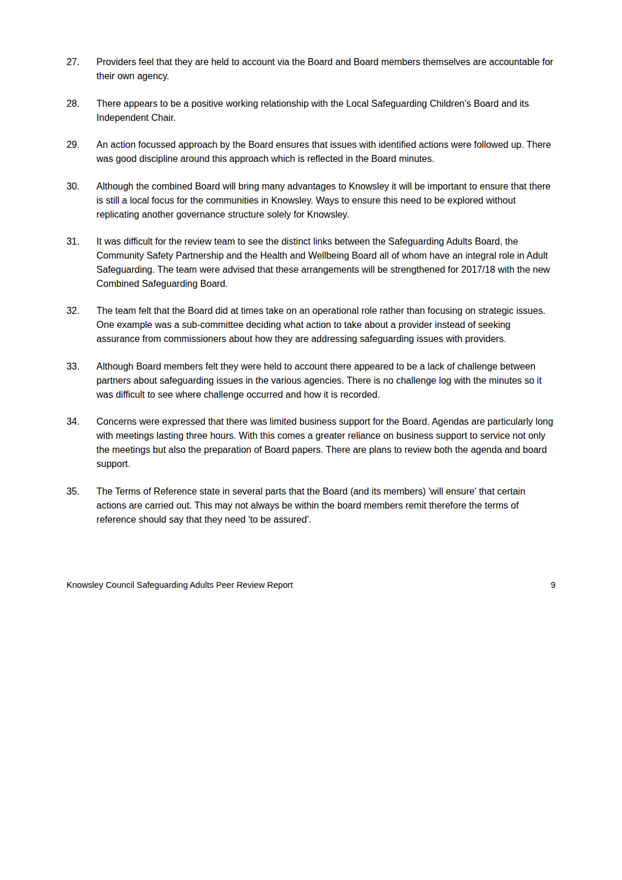27. Providers feel that they are held to account via the Board and Board members themselves are accountable for their own agency.
28. There appears to be a positive working relationship with the Local Safeguarding Children's Board and its Independent Chair.
29. An action focussed approach by the Board ensures that issues with identified actions were followed up. There was good discipline around this approach which is reflected in the Board minutes.
30. Although the combined Board will bring many advantages to Knowsley it will be important to ensure that there is still a local focus for the communities in Knowsley. Ways to ensure this need to be explored without replicating another governance structure solely for Knowsley.
31. It was difficult for the review team to see the distinct links between the Safeguarding Adults Board, the Community Safety Partnership and the Health and Wellbeing Board all of whom have an integral role in Adult Safeguarding. The team were advised that these arrangements will be strengthened for 2017/18 with the new Combined Safeguarding Board.
32. The team felt that the Board did at times take on an operational role rather than focusing on strategic issues. One example was a sub-committee deciding what action to take about a provider instead of seeking assurance from commissioners about how they are addressing safeguarding issues with providers.
33. Although Board members felt they were held to account there appeared to be a lack of challenge between partners about safeguarding issues in the various agencies. There is no challenge log with the minutes so it was difficult to see where challenge occurred and how it is recorded.
34. Concerns were expressed that there was limited business support for the Board. Agendas are particularly long with meetings lasting three hours. With this comes a greater reliance on business support to service not only the meetings but also the preparation of Board papers. There are plans to review both the agenda and board support.
35. The Terms of Reference state in several parts that the Board (and its members) 'will ensure' that certain actions are carried out. This may not always be within the board members remit therefore the terms of reference should say that they need 'to be assured'.
Knowsley Council Safeguarding Adults Peer Review Report 9